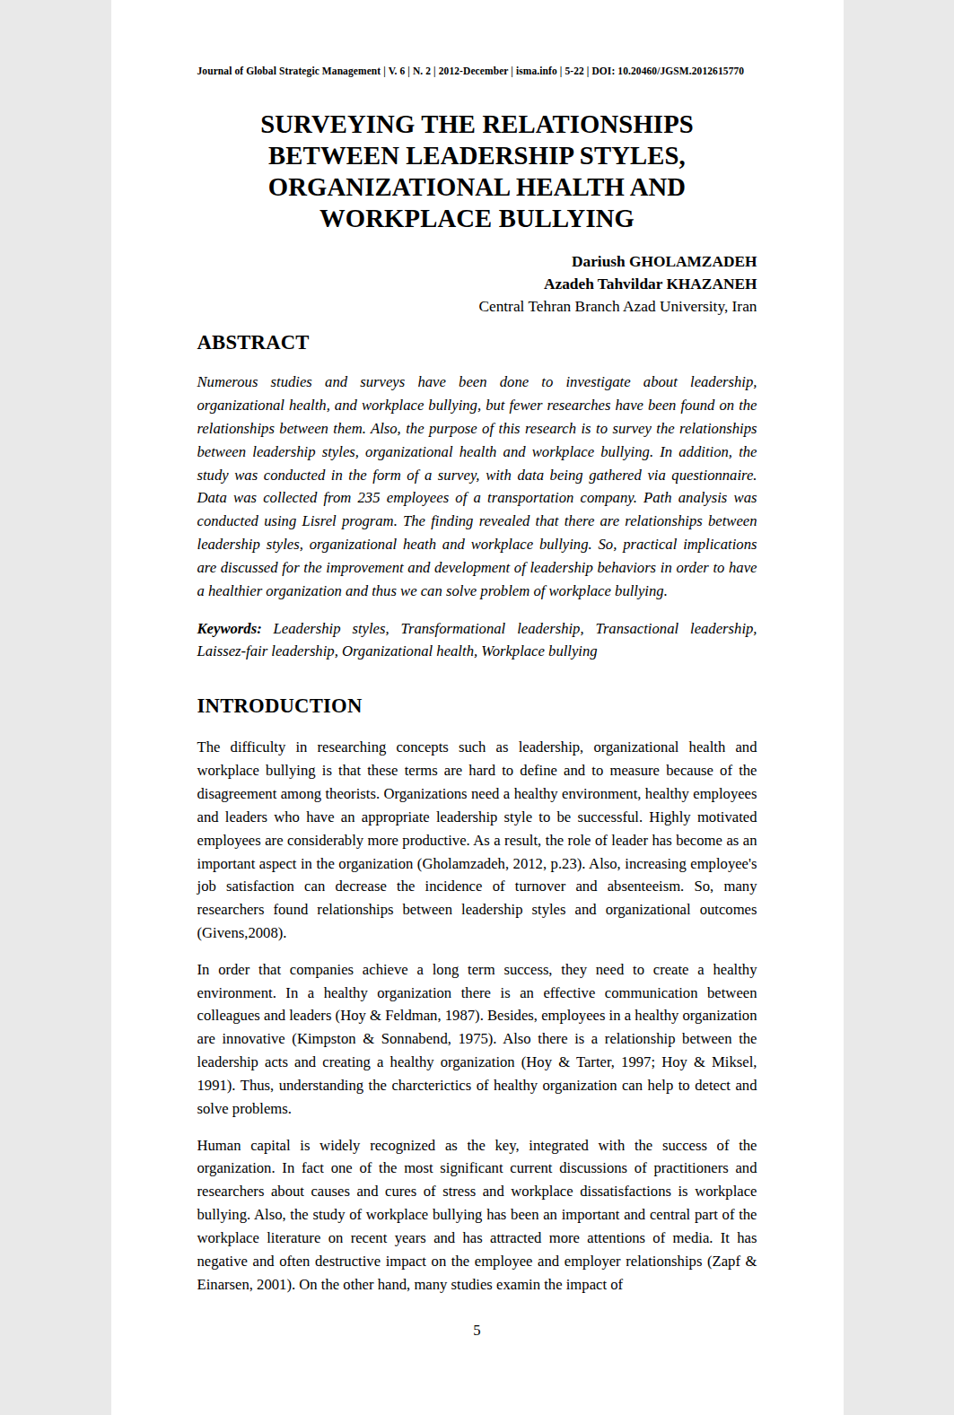Journal of Global Strategic Management | V. 6 | N. 2 | 2012-December | isma.info | 5-22 | DOI: 10.20460/JGSM.2012615770
SURVEYING THE RELATIONSHIPS BETWEEN LEADERSHIP STYLES, ORGANIZATIONAL HEALTH AND WORKPLACE BULLYING
Dariush GHOLAMZADEH
Azadeh Tahvildar KHAZANEH
Central Tehran Branch Azad University, Iran
ABSTRACT
Numerous studies and surveys have been done to investigate about leadership, organizational health, and workplace bullying, but fewer researches have been found on the relationships between them. Also, the purpose of this research is to survey the relationships between leadership styles, organizational health and workplace bullying. In addition, the study was conducted in the form of a survey, with data being gathered via questionnaire. Data was collected from 235 employees of a transportation company. Path analysis was conducted using Lisrel program. The finding revealed that there are relationships between leadership styles, organizational heath and workplace bullying. So, practical implications are discussed for the improvement and development of leadership behaviors in order to have a healthier organization and thus we can solve problem of workplace bullying.
Keywords: Leadership styles, Transformational leadership, Transactional leadership, Laissez-fair leadership, Organizational health, Workplace bullying
INTRODUCTION
The difficulty in researching concepts such as leadership, organizational health and workplace bullying is that these terms are hard to define and to measure because of the disagreement among theorists. Organizations need a healthy environment, healthy employees and leaders who have an appropriate leadership style to be successful. Highly motivated employees are considerably more productive. As a result, the role of leader has become as an important aspect in the organization (Gholamzadeh, 2012, p.23). Also, increasing employee's job satisfaction can decrease the incidence of turnover and absenteeism. So, many researchers found relationships between leadership styles and organizational outcomes (Givens,2008).
In order that companies achieve a long term success, they need to create a healthy environment. In a healthy organization there is an effective communication between colleagues and leaders (Hoy & Feldman, 1987). Besides, employees in a healthy organization are innovative (Kimpston & Sonnabend, 1975). Also there is a relationship between the leadership acts and creating a healthy organization (Hoy & Tarter, 1997; Hoy & Miksel, 1991). Thus, understanding the charcterictics of healthy organization can help to detect and solve problems.
Human capital is widely recognized as the key, integrated with the success of the organization. In fact one of the most significant current discussions of practitioners and researchers about causes and cures of stress and workplace dissatisfactions is workplace bullying. Also, the study of workplace bullying has been an important and central part of the workplace literature on recent years and has attracted more attentions of media. It has negative and often destructive impact on the employee and employer relationships (Zapf & Einarsen, 2001). On the other hand, many studies examin the impact of
5